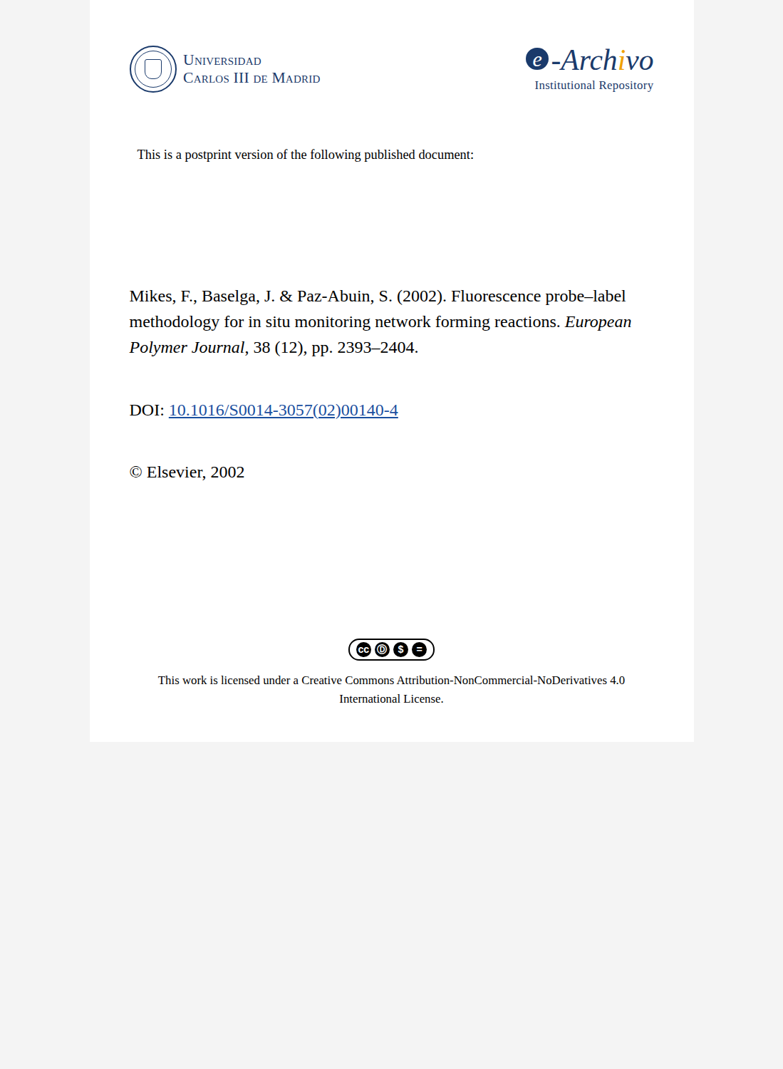Universidad
Carlos III de Madrid
e-Archivo
Institutional Repository
This is a postprint version of the following published document:
Mikes, F., Baselga, J. & Paz-Abuin, S. (2002). Fluorescence probe–label methodology for in situ monitoring network forming reactions. European Polymer Journal, 38 (12), pp. 2393–2404.
DOI: 10.1016/S0014-3057(02)00140-4
© Elsevier, 2002
cc Ⓓ $ =
This work is licensed under a Creative Commons Attribution-NonCommercial-NoDerivatives 4.0 International License.